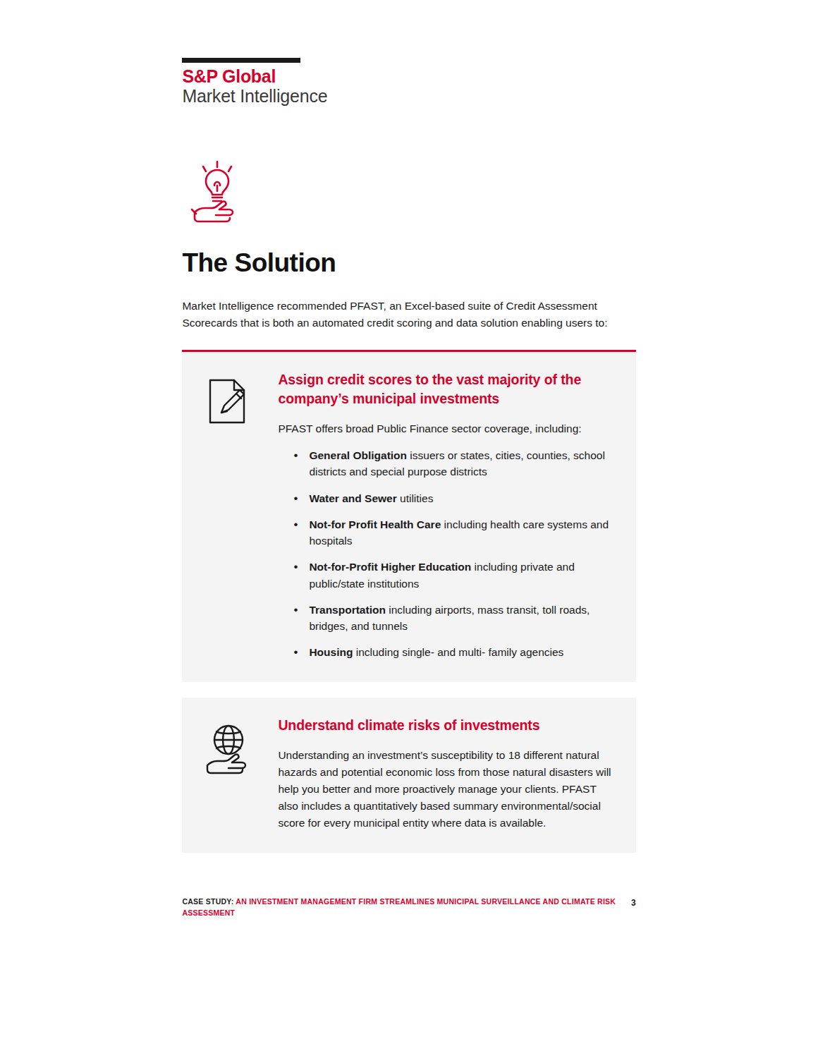S&P Global
Market Intelligence
The Solution
Market Intelligence recommended PFAST, an Excel-based suite of Credit Assessment Scorecards that is both an automated credit scoring and data solution enabling users to:
Assign credit scores to the vast majority of the company’s municipal investments
PFAST offers broad Public Finance sector coverage, including:
General Obligation issuers or states, cities, counties, school districts and special purpose districts
Water and Sewer utilities
Not-for Profit Health Care including health care systems and hospitals
Not-for-Profit Higher Education including private and public/state institutions
Transportation including airports, mass transit, toll roads, bridges, and tunnels
Housing including single- and multi- family agencies
Understand climate risks of investments
Understanding an investment’s susceptibility to 18 different natural hazards and potential economic loss from those natural disasters will help you better and more proactively manage your clients. PFAST also includes a quantitatively based summary environmental/social score for every municipal entity where data is available.
CASE STUDY: AN INVESTMENT MANAGEMENT FIRM STREAMLINES MUNICIPAL SURVEILLANCE AND CLIMATE RISK ASSESSMENT
3